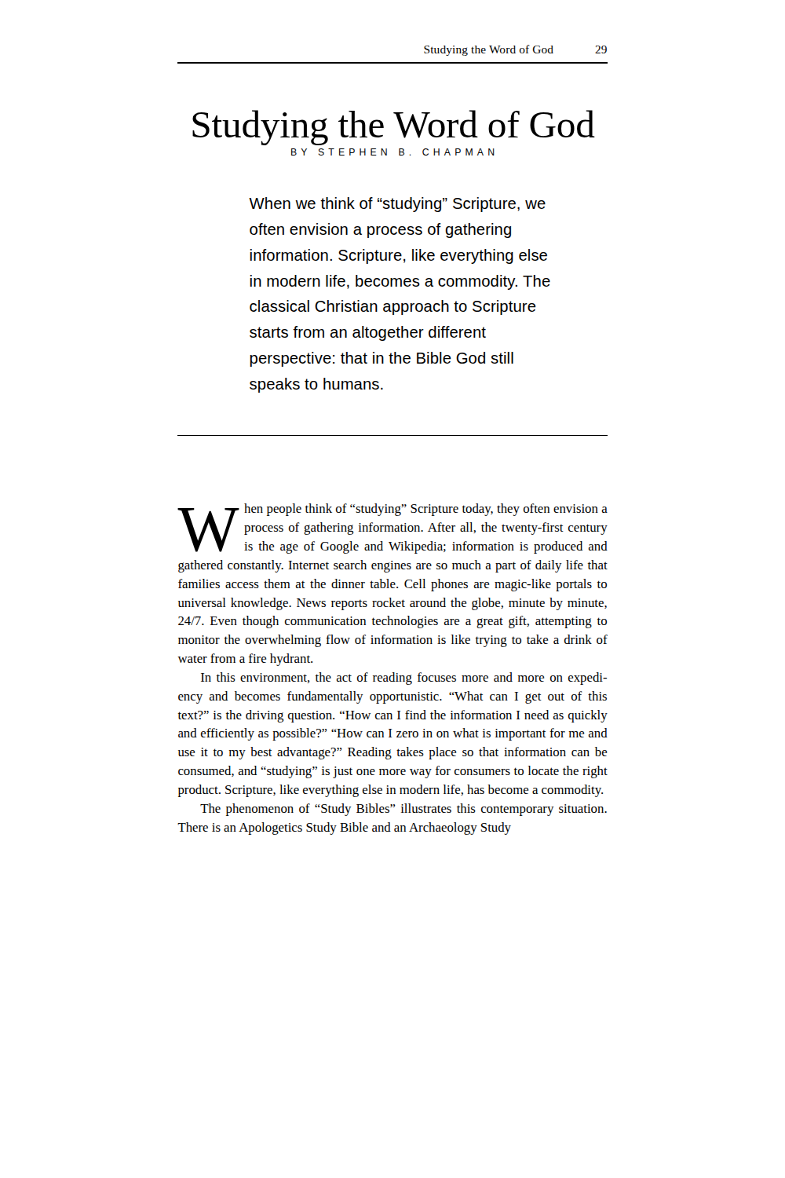Studying the Word of God 29
Studying the Word of God
BY STEPHEN B. CHAPMAN
When we think of “studying” Scripture, we often envision a process of gathering information. Scripture, like everything else in modern life, becomes a commodity. The classical Christian approach to Scripture starts from an altogether different perspective: that in the Bible God still speaks to humans.
When people think of “studying” Scripture today, they often envision a process of gathering information. After all, the twenty-first century is the age of Google and Wikipedia; information is produced and gathered constantly. Internet search engines are so much a part of daily life that families access them at the dinner table. Cell phones are magic-like portals to universal knowledge. News reports rocket around the globe, minute by minute, 24/7. Even though communication technologies are a great gift, attempting to monitor the overwhelming flow of information is like trying to take a drink of water from a fire hydrant.
In this environment, the act of reading focuses more and more on expediency and becomes fundamentally opportunistic. “What can I get out of this text?” is the driving question. “How can I find the information I need as quickly and efficiently as possible?” “How can I zero in on what is important for me and use it to my best advantage?” Reading takes place so that information can be consumed, and “studying” is just one more way for consumers to locate the right product. Scripture, like everything else in modern life, has become a commodity.
The phenomenon of “Study Bibles” illustrates this contemporary situation. There is an Apologetics Study Bible and an Archaeology Study